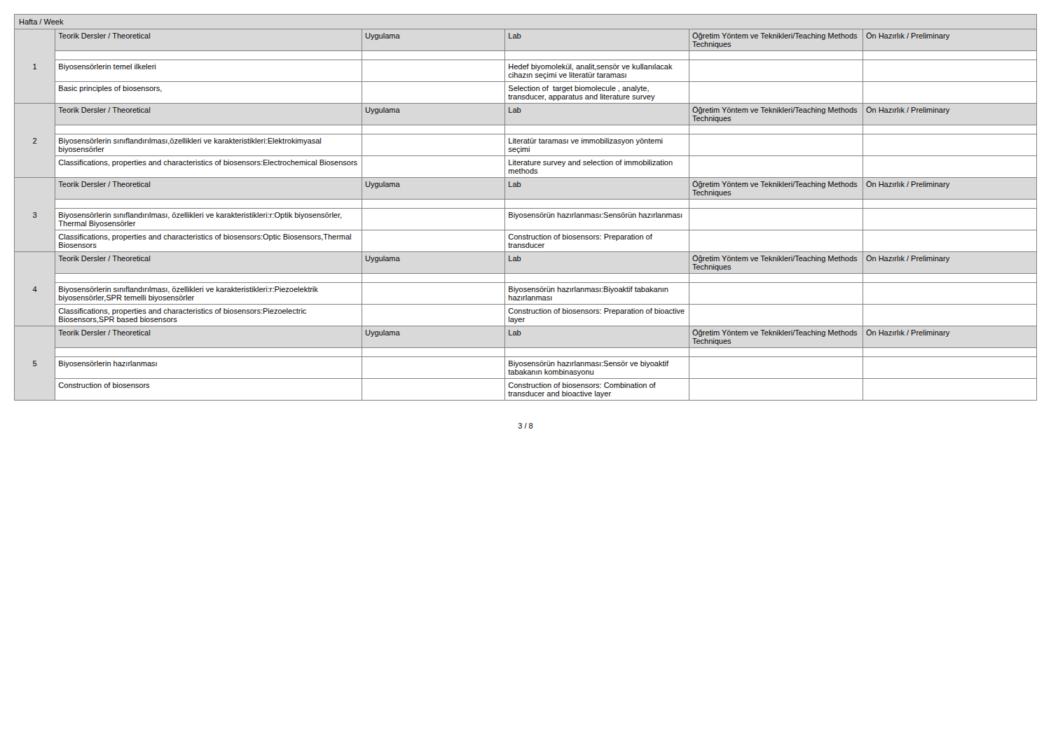Hafta / Week
| 1 | Teorik Dersler / Theoretical | Uygulama | Lab | Öğretim Yöntem ve Teknikleri/Teaching Methods Techniques | Ön Hazırlık / Preliminary |
| Biyosensörlerin temel ilkeleri | | Hedef biyomolekül, analit,sensör ve kullanılacak cihazın seçimi ve literatür taraması | | |
| Basic principles of biosensors, | | Selection of target biomolecule , analyte, transducer, apparatus and literature survey | | |
| 2 | Teorik Dersler / Theoretical | Uygulama | Lab | Öğretim Yöntem ve Teknikleri/Teaching Methods Techniques | Ön Hazırlık / Preliminary |
| Biyosensörlerin sınıflandırılması,özellikleri ve karakteristikleri:Elektrokimyasal biyosensörler | | Literatür taraması ve immobilizasyon yöntemi seçimi | | |
| Classifications, properties and characteristics of biosensors:Electrochemical Biosensors | | Literature survey and selection of immobilization methods | | |
| 3 | Teorik Dersler / Theoretical | Uygulama | Lab | Öğretim Yöntem ve Teknikleri/Teaching Methods Techniques | Ön Hazırlık / Preliminary |
| Biyosensörlerin sınıflandırılması, özellikleri ve karakteristikleri:r:Optik biyosensörler, Thermal Biyosensörler | | Biyosensörün hazırlanması:Sensörün hazırlanması | | |
| Classifications, properties and characteristics of biosensors:Optic Biosensors,Thermal Biosensors | | Construction of biosensors: Preparation of transducer | | |
| 4 | Teorik Dersler / Theoretical | Uygulama | Lab | Öğretim Yöntem ve Teknikleri/Teaching Methods Techniques | Ön Hazırlık / Preliminary |
| Biyosensörlerin sınıflandırılması, özellikleri ve karakteristikleri:r:Piezoelektrik biyosensörler,SPR temelli biyosensörler | | Biyosensörün hazırlanması:Biyoaktif tabakanın hazırlanması | | |
| Classifications, properties and characteristics of biosensors:Piezoelectric Biosensors,SPR based biosensors | | Construction of biosensors: Preparation of bioactive layer | | |
| 5 | Teorik Dersler / Theoretical | Uygulama | Lab | Öğretim Yöntem ve Teknikleri/Teaching Methods Techniques | Ön Hazırlık / Preliminary |
| Biyosensörlerin hazırlanması | | Biyosensörün hazırlanması:Sensör ve biyoaktif tabakanın kombinasyonu | | |
| Construction of biosensors | | Construction of biosensors: Combination of transducer and bioactive layer | | |
3 / 8